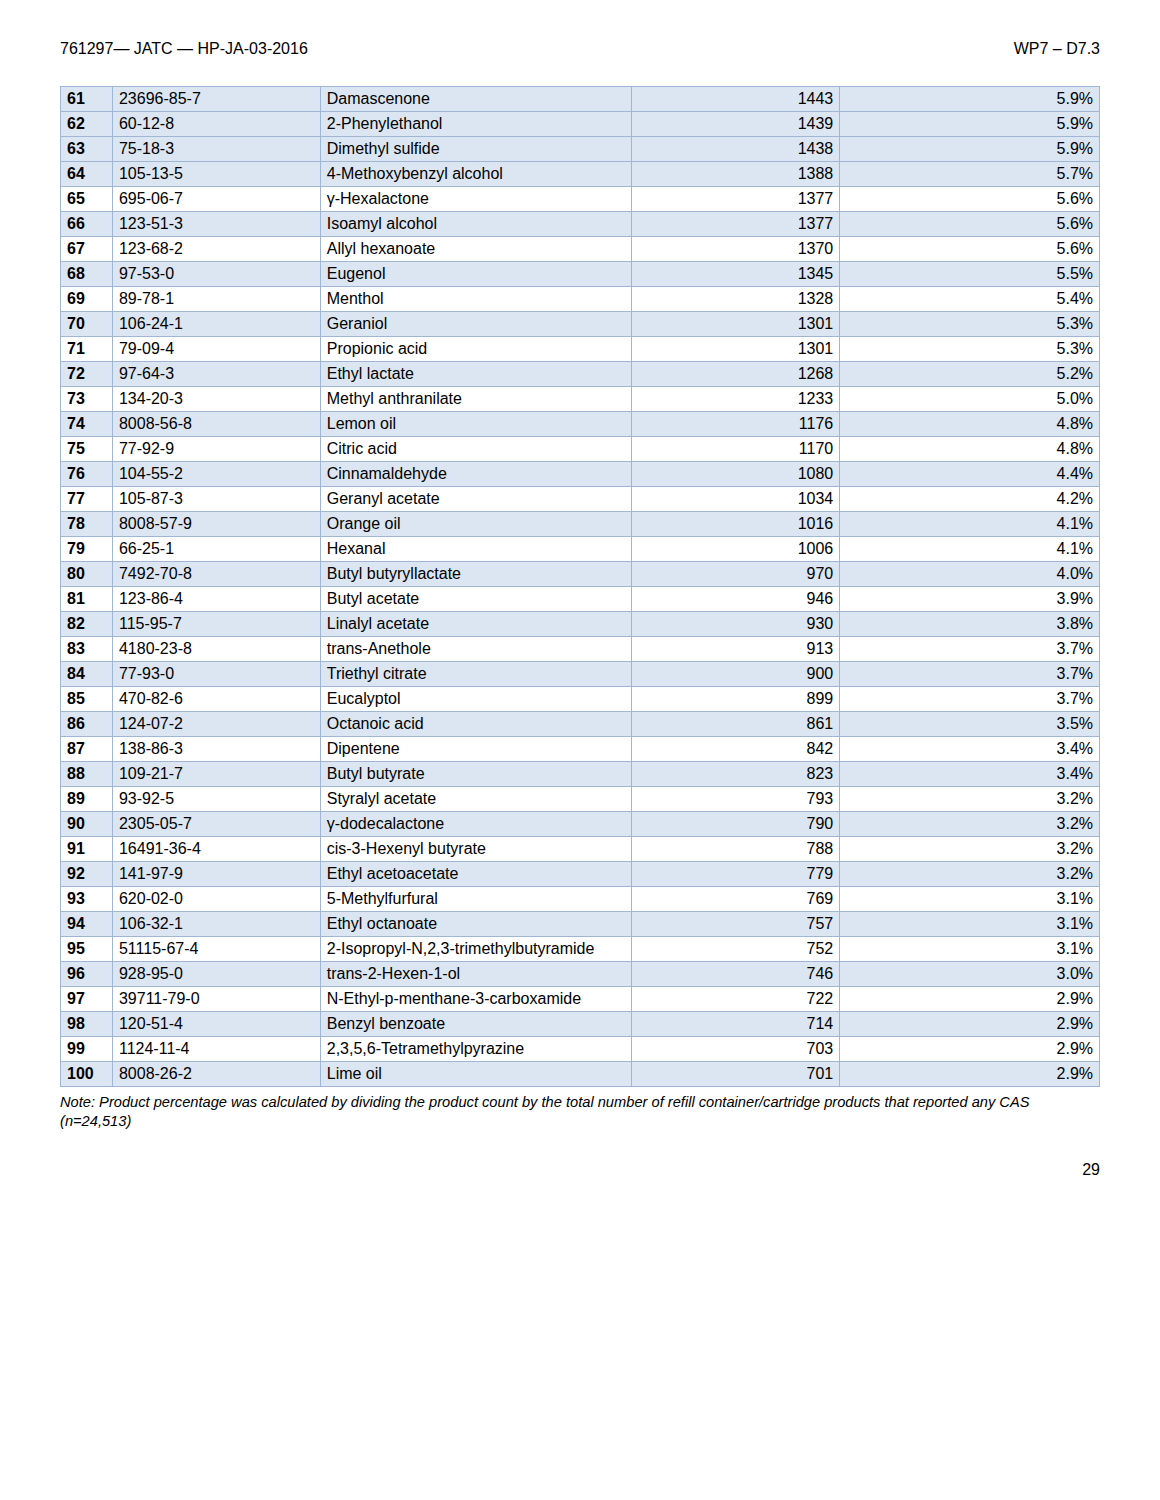761297— JATC — HP-JA-03-2016 WP7 – D7.3
| 61 | 23696-85-7 | Damascenone | 1443 | 5.9% |
| 62 | 60-12-8 | 2-Phenylethanol | 1439 | 5.9% |
| 63 | 75-18-3 | Dimethyl sulfide | 1438 | 5.9% |
| 64 | 105-13-5 | 4-Methoxybenzyl alcohol | 1388 | 5.7% |
| 65 | 695-06-7 | γ-Hexalactone | 1377 | 5.6% |
| 66 | 123-51-3 | Isoamyl alcohol | 1377 | 5.6% |
| 67 | 123-68-2 | Allyl hexanoate | 1370 | 5.6% |
| 68 | 97-53-0 | Eugenol | 1345 | 5.5% |
| 69 | 89-78-1 | Menthol | 1328 | 5.4% |
| 70 | 106-24-1 | Geraniol | 1301 | 5.3% |
| 71 | 79-09-4 | Propionic acid | 1301 | 5.3% |
| 72 | 97-64-3 | Ethyl lactate | 1268 | 5.2% |
| 73 | 134-20-3 | Methyl anthranilate | 1233 | 5.0% |
| 74 | 8008-56-8 | Lemon oil | 1176 | 4.8% |
| 75 | 77-92-9 | Citric acid | 1170 | 4.8% |
| 76 | 104-55-2 | Cinnamaldehyde | 1080 | 4.4% |
| 77 | 105-87-3 | Geranyl acetate | 1034 | 4.2% |
| 78 | 8008-57-9 | Orange oil | 1016 | 4.1% |
| 79 | 66-25-1 | Hexanal | 1006 | 4.1% |
| 80 | 7492-70-8 | Butyl butyryllactate | 970 | 4.0% |
| 81 | 123-86-4 | Butyl acetate | 946 | 3.9% |
| 82 | 115-95-7 | Linalyl acetate | 930 | 3.8% |
| 83 | 4180-23-8 | trans-Anethole | 913 | 3.7% |
| 84 | 77-93-0 | Triethyl citrate | 900 | 3.7% |
| 85 | 470-82-6 | Eucalyptol | 899 | 3.7% |
| 86 | 124-07-2 | Octanoic acid | 861 | 3.5% |
| 87 | 138-86-3 | Dipentene | 842 | 3.4% |
| 88 | 109-21-7 | Butyl butyrate | 823 | 3.4% |
| 89 | 93-92-5 | Styralyl acetate | 793 | 3.2% |
| 90 | 2305-05-7 | γ-dodecalactone | 790 | 3.2% |
| 91 | 16491-36-4 | cis-3-Hexenyl butyrate | 788 | 3.2% |
| 92 | 141-97-9 | Ethyl acetoacetate | 779 | 3.2% |
| 93 | 620-02-0 | 5-Methylfurfural | 769 | 3.1% |
| 94 | 106-32-1 | Ethyl octanoate | 757 | 3.1% |
| 95 | 51115-67-4 | 2-Isopropyl-N,2,3-trimethylbutyramide | 752 | 3.1% |
| 96 | 928-95-0 | trans-2-Hexen-1-ol | 746 | 3.0% |
| 97 | 39711-79-0 | N-Ethyl-p-menthane-3-carboxamide | 722 | 2.9% |
| 98 | 120-51-4 | Benzyl benzoate | 714 | 2.9% |
| 99 | 1124-11-4 | 2,3,5,6-Tetramethylpyrazine | 703 | 2.9% |
| 100 | 8008-26-2 | Lime oil | 701 | 2.9% |
Note: Product percentage was calculated by dividing the product count by the total number of refill container/cartridge products that reported any CAS (n=24,513)
29